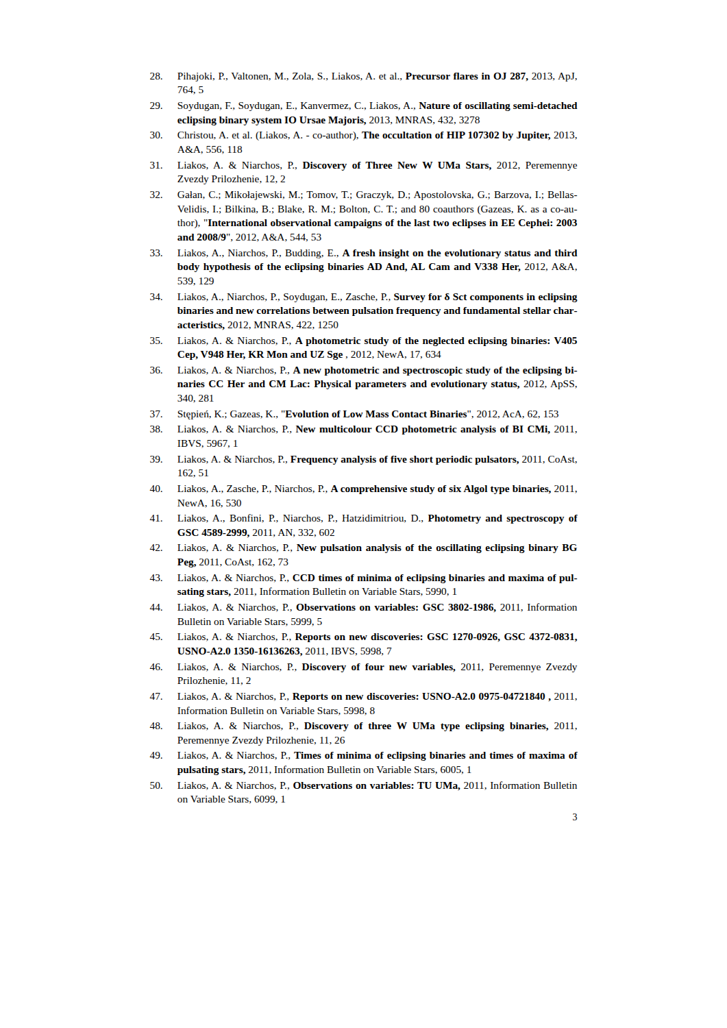28. Pihajoki, P., Valtonen, M., Zola, S., Liakos, A. et al., Precursor flares in OJ 287, 2013, ApJ, 764, 5
29. Soydugan, F., Soydugan, E., Kanvermez, C., Liakos, A., Nature of oscillating semi-detached eclipsing binary system IO Ursae Majoris, 2013, MNRAS, 432, 3278
30. Christou, A. et al. (Liakos, A. - co-author), The occultation of HIP 107302 by Jupiter, 2013, A&A, 556, 118
31. Liakos, A. & Niarchos, P., Discovery of Three New W UMa Stars, 2012, Peremennye Zvezdy Prilozhenie, 12, 2
32. Gałan, C.; Mikołajewski, M.; Tomov, T.; Graczyk, D.; Apostolovska, G.; Barzova, I.; Bellas-Velidis, I.; Bilkina, B.; Blake, R. M.; Bolton, C. T.; and 80 coauthors (Gazeas, K. as a co-author), "International observational campaigns of the last two eclipses in EE Cephei: 2003 and 2008/9", 2012, A&A, 544, 53
33. Liakos, A., Niarchos, P., Budding, E., A fresh insight on the evolutionary status and third body hypothesis of the eclipsing binaries AD And, AL Cam and V338 Her, 2012, A&A, 539, 129
34. Liakos, A., Niarchos, P., Soydugan, E., Zasche, P., Survey for δ Sct components in eclipsing binaries and new correlations between pulsation frequency and fundamental stellar characteristics, 2012, MNRAS, 422, 1250
35. Liakos, A. & Niarchos, P., A photometric study of the neglected eclipsing binaries: V405 Cep, V948 Her, KR Mon and UZ Sge , 2012, NewA, 17, 634
36. Liakos, A. & Niarchos, P., A new photometric and spectroscopic study of the eclipsing binaries CC Her and CM Lac: Physical parameters and evolutionary status, 2012, ApSS, 340, 281
37. Stępień, K.; Gazeas, K., "Evolution of Low Mass Contact Binaries", 2012, AcA, 62, 153
38. Liakos, A. & Niarchos, P., New multicolour CCD photometric analysis of BI CMi, 2011, IBVS, 5967, 1
39. Liakos, A. & Niarchos, P., Frequency analysis of five short periodic pulsators, 2011, CoAst, 162, 51
40. Liakos, A., Zasche, P., Niarchos, P., A comprehensive study of six Algol type binaries, 2011, NewA, 16, 530
41. Liakos, A., Bonfini, P., Niarchos, P., Hatzidimitriou, D., Photometry and spectroscopy of GSC 4589-2999, 2011, AN, 332, 602
42. Liakos, A. & Niarchos, P., New pulsation analysis of the oscillating eclipsing binary BG Peg, 2011, CoAst, 162, 73
43. Liakos, A. & Niarchos, P., CCD times of minima of eclipsing binaries and maxima of pulsating stars, 2011, Information Bulletin on Variable Stars, 5990, 1
44. Liakos, A. & Niarchos, P., Observations on variables: GSC 3802-1986, 2011, Information Bulletin on Variable Stars, 5999, 5
45. Liakos, A. & Niarchos, P., Reports on new discoveries: GSC 1270-0926, GSC 4372-0831, USNO-A2.0 1350-16136263, 2011, IBVS, 5998, 7
46. Liakos, A. & Niarchos, P., Discovery of four new variables, 2011, Peremennye Zvezdy Prilozhenie, 11, 2
47. Liakos, A. & Niarchos, P., Reports on new discoveries: USNO-A2.0 0975-04721840 , 2011, Information Bulletin on Variable Stars, 5998, 8
48. Liakos, A. & Niarchos, P., Discovery of three W UMa type eclipsing binaries, 2011, Peremennye Zvezdy Prilozhenie, 11, 26
49. Liakos, A. & Niarchos, P., Times of minima of eclipsing binaries and times of maxima of pulsating stars, 2011, Information Bulletin on Variable Stars, 6005, 1
50. Liakos, A. & Niarchos, P., Observations on variables: TU UMa, 2011, Information Bulletin on Variable Stars, 6099, 1
3